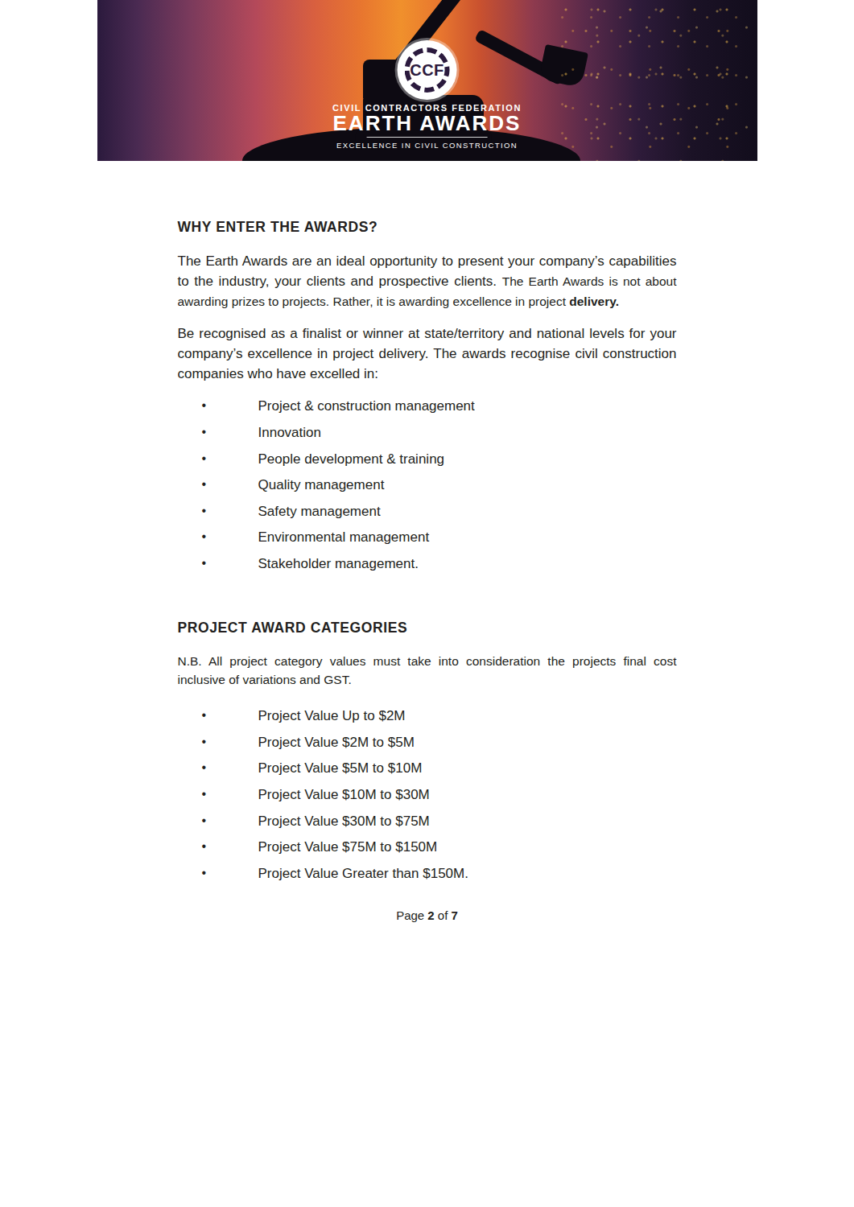CCF
Civil Contractors Federation
Earth Awards
Excellence in Civil Construction
Why enter the awards?
The Earth Awards are an ideal opportunity to present your company’s capabilities to the industry, your clients and prospective clients. The Earth Awards is not about awarding prizes to projects. Rather, it is awarding excellence in project delivery.
Be recognised as a finalist or winner at state/territory and national levels for your company’s excellence in project delivery. The awards recognise civil construction companies who have excelled in:
Project & construction management
Innovation
People development & training
Quality management
Safety management
Environmental management
Stakeholder management.
Project award categories
N.B. All project category values must take into consideration the projects final cost inclusive of variations and GST.
Project Value Up to $2M
Project Value $2M to $5M
Project Value $5M to $10M
Project Value $10M to $30M
Project Value $30M to $75M
Project Value $75M to $150M
Project Value Greater than $150M.
Page 2 of 7